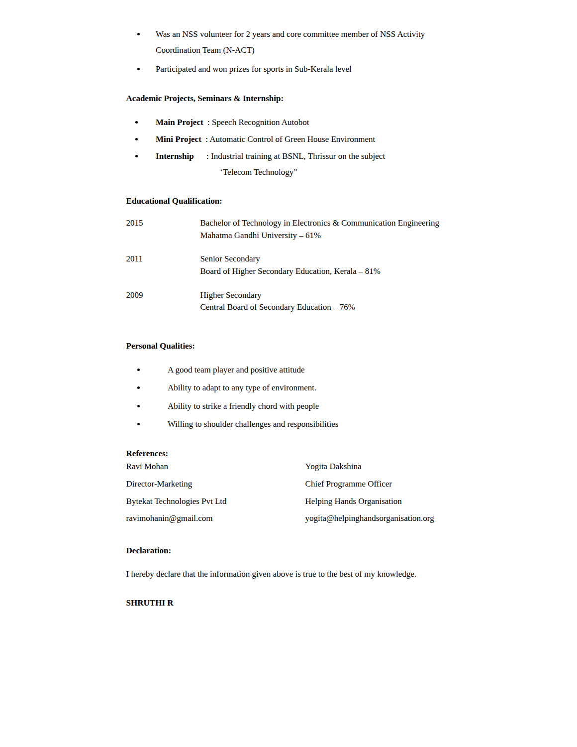Was an NSS volunteer for 2 years and core committee member of NSS Activity Coordination Team (N-ACT)
Participated and won prizes for sports in Sub-Kerala level
Academic Projects, Seminars & Internship:
Main Project : Speech Recognition Autobot
Mini Project : Automatic Control of Green House Environment
Internship : Industrial training at BSNL, Thrissur on the subject ‘Telecom Technology”
Educational Qualification:
| 2015 | Bachelor of Technology in Electronics & Communication Engineering Mahatma Gandhi University – 61% |
| 2011 | Senior Secondary Board of Higher Secondary Education, Kerala – 81% |
| 2009 | Higher Secondary Central Board of Secondary Education – 76% |
Personal Qualities:
A good team player and positive attitude
Ability to adapt to any type of environment.
Ability to strike a friendly chord with people
Willing to shoulder challenges and responsibilities
References:
| Ravi Mohan | Yogita Dakshina |
| Director-Marketing | Chief Programme Officer |
| Bytekat Technologies Pvt Ltd | Helping Hands Organisation |
| ravimohanin@gmail.com | yogita@helpinghandsorganisation.org |
Declaration:
I hereby declare that the information given above is true to the best of my knowledge.
SHRUTHI R